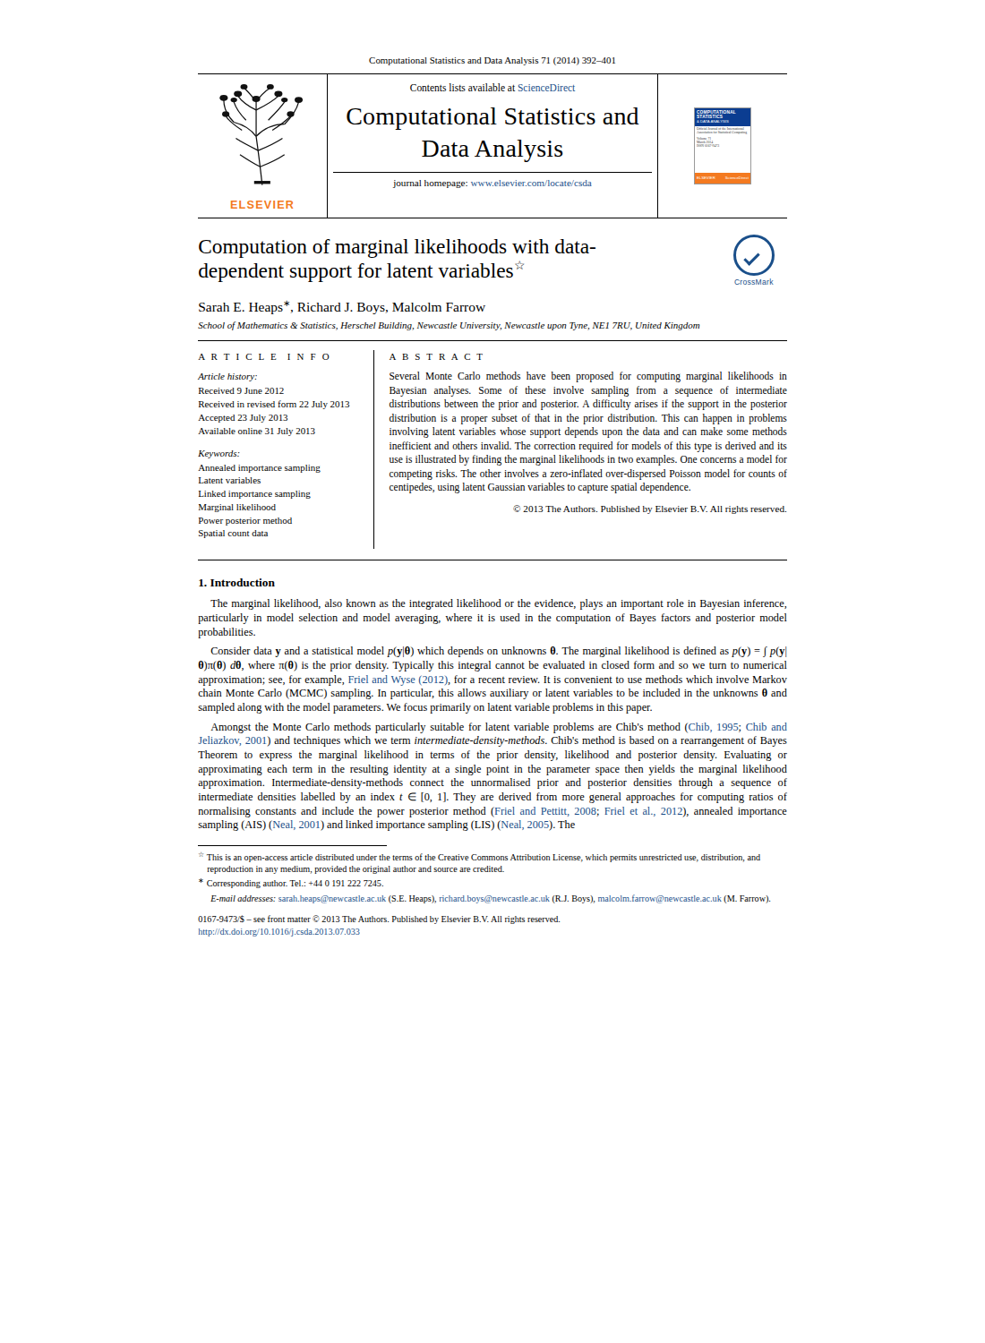Computational Statistics and Data Analysis 71 (2014) 392–401
ELSEVIER
Contents lists available at ScienceDirect
Computational Statistics and Data Analysis
journal homepage: www.elsevier.com/locate/csda
COMPUTATIONAL
STATISTICS
& DATA ANALYSIS
Official Journal of the International Association for Statistical Computing
Volume 71
March 2014
ISSN 0167-9473
ELSEVIER ScienceDirect
Computation of marginal likelihoods with data-dependent support for latent variables☆
CrossMark
Sarah E. Heaps∗, Richard J. Boys, Malcolm Farrow
School of Mathematics & Statistics, Herschel Building, Newcastle University, Newcastle upon Tyne, NE1 7RU, United Kingdom
A R T I C L E I N F O
Article history:
Received 9 June 2012
Received in revised form 22 July 2013
Accepted 23 July 2013
Available online 31 July 2013
Keywords:
Annealed importance sampling
Latent variables
Linked importance sampling
Marginal likelihood
Power posterior method
Spatial count data
A B S T R A C T
Several Monte Carlo methods have been proposed for computing marginal likelihoods in Bayesian analyses. Some of these involve sampling from a sequence of intermediate distributions between the prior and posterior. A difficulty arises if the support in the posterior distribution is a proper subset of that in the prior distribution. This can happen in problems involving latent variables whose support depends upon the data and can make some methods inefficient and others invalid. The correction required for models of this type is derived and its use is illustrated by finding the marginal likelihoods in two examples. One concerns a model for competing risks. The other involves a zero-inflated over-dispersed Poisson model for counts of centipedes, using latent Gaussian variables to capture spatial dependence.
© 2013 The Authors. Published by Elsevier B.V. All rights reserved.
1. Introduction
The marginal likelihood, also known as the integrated likelihood or the evidence, plays an important role in Bayesian inference, particularly in model selection and model averaging, where it is used in the computation of Bayes factors and posterior model probabilities.
Consider data y and a statistical model p(y|θ) which depends on unknowns θ. The marginal likelihood is defined as p(y) = ∫ p(y|θ)π(θ) dθ, where π(θ) is the prior density. Typically this integral cannot be evaluated in closed form and so we turn to numerical approximation; see, for example, Friel and Wyse (2012), for a recent review. It is convenient to use methods which involve Markov chain Monte Carlo (MCMC) sampling. In particular, this allows auxiliary or latent variables to be included in the unknowns θ and sampled along with the model parameters. We focus primarily on latent variable problems in this paper.
Amongst the Monte Carlo methods particularly suitable for latent variable problems are Chib's method (Chib, 1995; Chib and Jeliazkov, 2001) and techniques which we term intermediate-density-methods. Chib's method is based on a rearrangement of Bayes Theorem to express the marginal likelihood in terms of the prior density, likelihood and posterior density. Evaluating or approximating each term in the resulting identity at a single point in the parameter space then yields the marginal likelihood approximation. Intermediate-density-methods connect the unnormalised prior and posterior densities through a sequence of intermediate densities labelled by an index t ∈ [0, 1]. They are derived from more general approaches for computing ratios of normalising constants and include the power posterior method (Friel and Pettitt, 2008; Friel et al., 2012), annealed importance sampling (AIS) (Neal, 2001) and linked importance sampling (LIS) (Neal, 2005). The
☆ This is an open-access article distributed under the terms of the Creative Commons Attribution License, which permits unrestricted use, distribution, and reproduction in any medium, provided the original author and source are credited.
∗ Corresponding author. Tel.: +44 0 191 222 7245.
E-mail addresses: sarah.heaps@newcastle.ac.uk (S.E. Heaps), richard.boys@newcastle.ac.uk (R.J. Boys), malcolm.farrow@newcastle.ac.uk (M. Farrow).
0167-9473/$ – see front matter © 2013 The Authors. Published by Elsevier B.V. All rights reserved.
http://dx.doi.org/10.1016/j.csda.2013.07.033